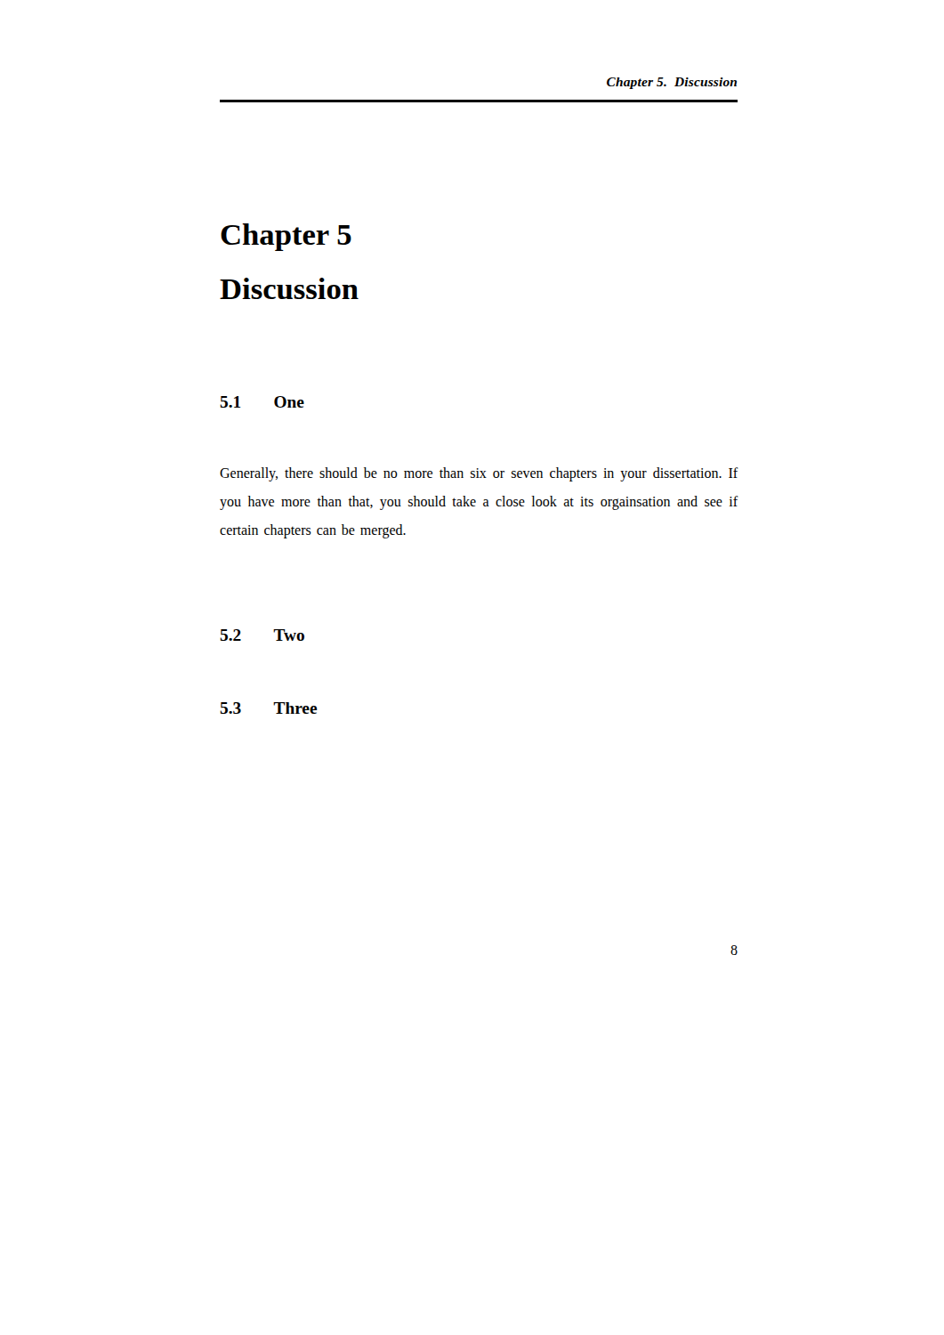Chapter 5. Discussion
Chapter 5
Discussion
5.1 One
Generally, there should be no more than six or seven chapters in your dissertation. If you have more than that, you should take a close look at its orgainsation and see if certain chapters can be merged.
5.2 Two
5.3 Three
8